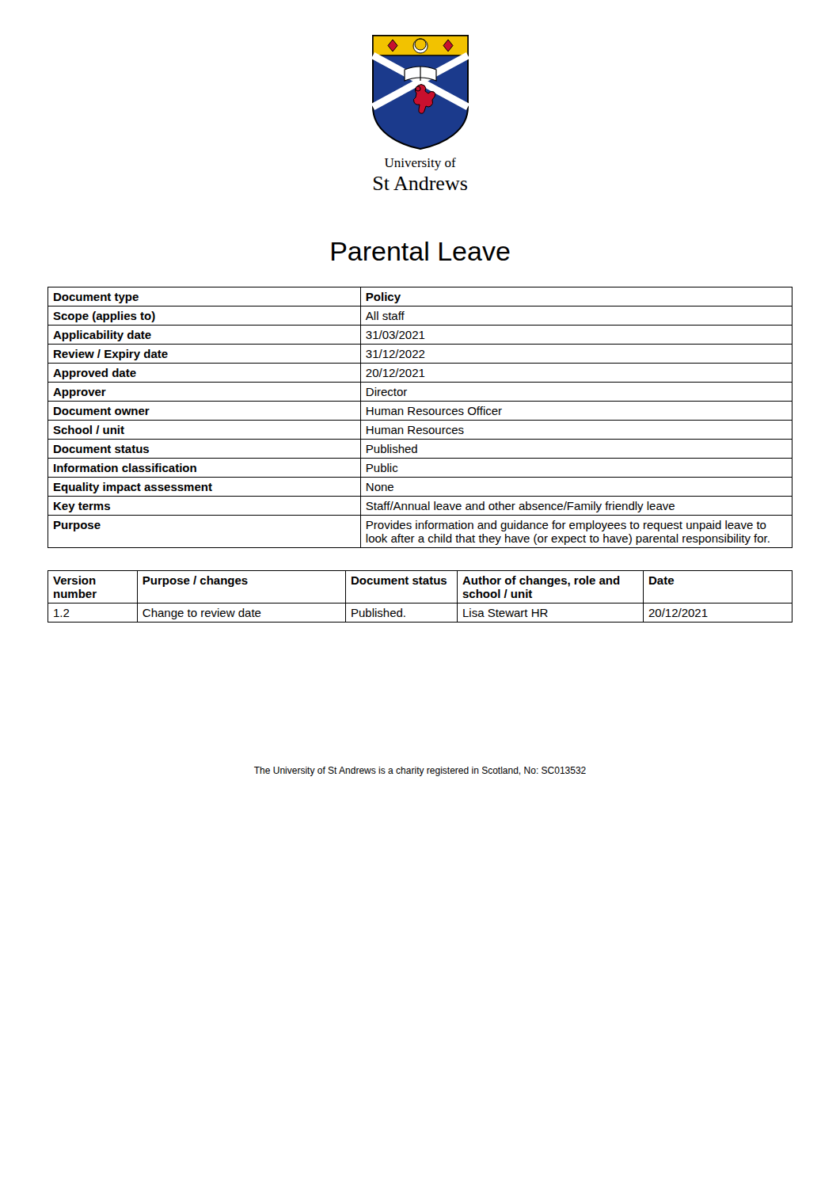University of
St Andrews
Parental Leave
| Document type | Policy |
| Scope (applies to) | All staff |
| Applicability date | 31/03/2021 |
| Review / Expiry date | 31/12/2022 |
| Approved date | 20/12/2021 |
| Approver | Director |
| Document owner | Human Resources Officer |
| School / unit | Human Resources |
| Document status | Published |
| Information classification | Public |
| Equality impact assessment | None |
| Key terms | Staff/Annual leave and other absence/Family friendly leave |
| Purpose | Provides information and guidance for employees to request unpaid leave to look after a child that they have (or expect to have) parental responsibility for. |
| Version number | Purpose / changes | Document status | Author of changes, role and school / unit | Date |
| --- | --- | --- | --- | --- |
| 1.2 | Change to review date | Published. | Lisa Stewart HR | 20/12/2021 |
The University of St Andrews is a charity registered in Scotland, No: SC013532